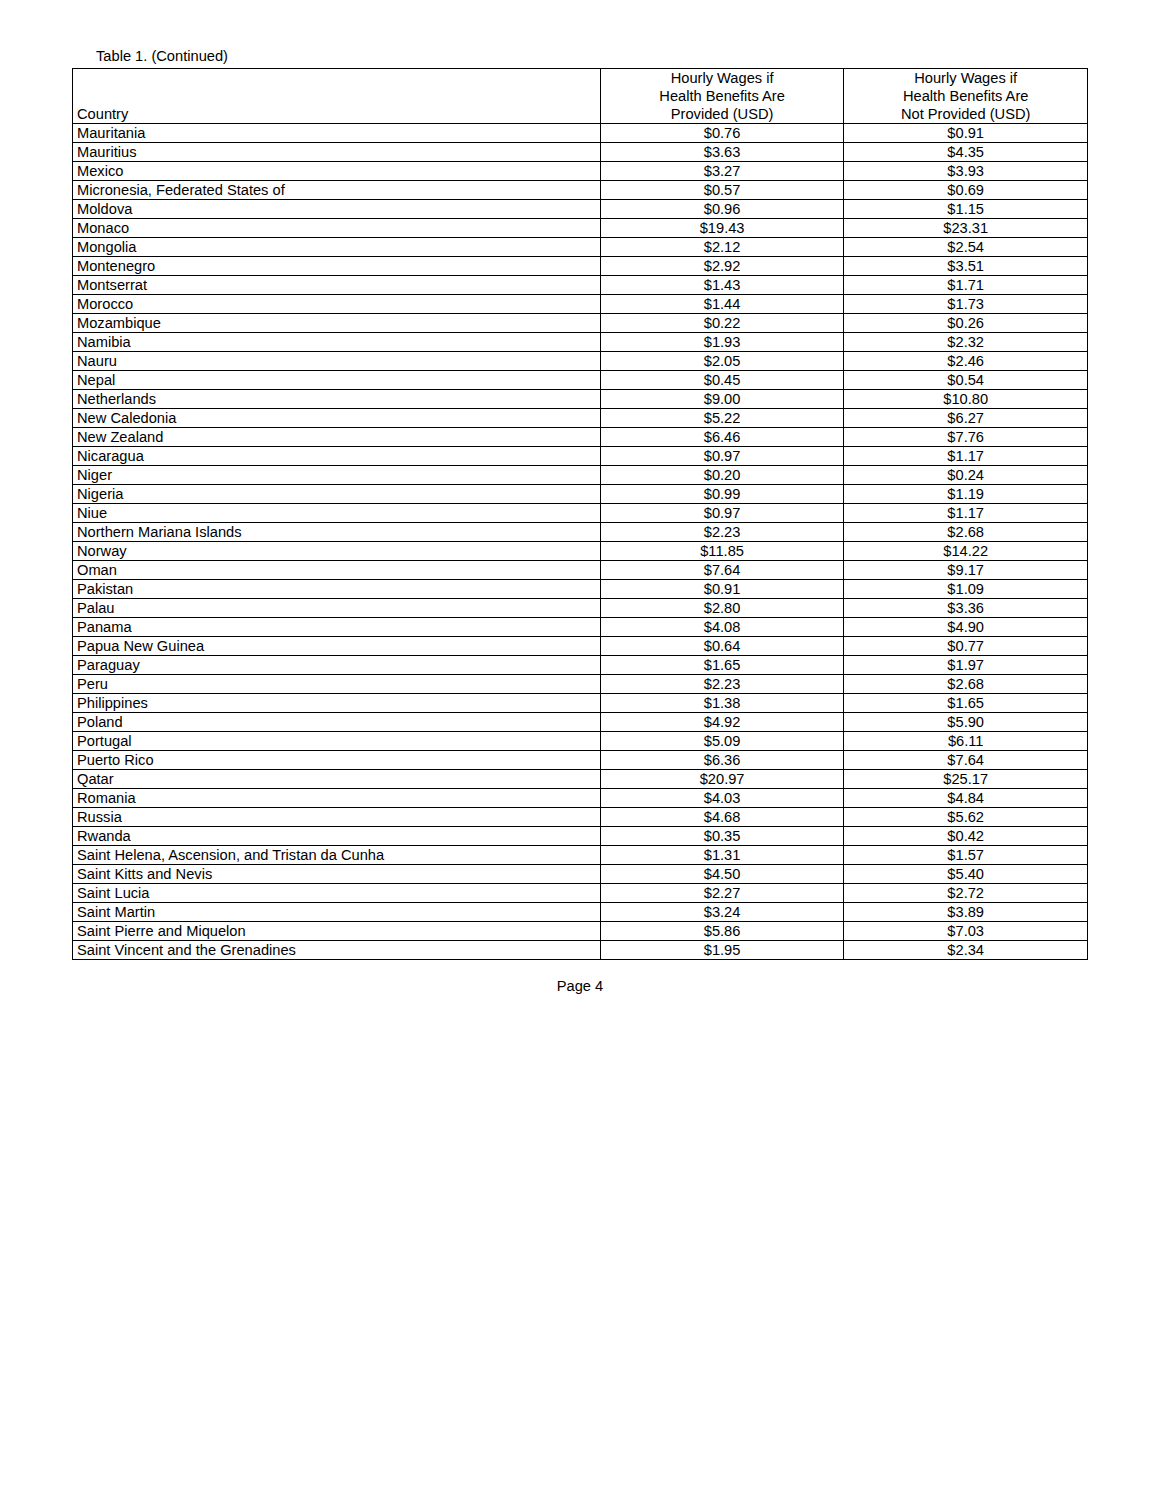Table 1. (Continued)
| | Hourly Wages if | Hourly Wages if |
| --- | --- | --- |
| | Health Benefits Are | Health Benefits Are |
| Country | Provided (USD) | Not Provided (USD) |
| Mauritania | $0.76 | $0.91 |
| Mauritius | $3.63 | $4.35 |
| Mexico | $3.27 | $3.93 |
| Micronesia, Federated States of | $0.57 | $0.69 |
| Moldova | $0.96 | $1.15 |
| Monaco | $19.43 | $23.31 |
| Mongolia | $2.12 | $2.54 |
| Montenegro | $2.92 | $3.51 |
| Montserrat | $1.43 | $1.71 |
| Morocco | $1.44 | $1.73 |
| Mozambique | $0.22 | $0.26 |
| Namibia | $1.93 | $2.32 |
| Nauru | $2.05 | $2.46 |
| Nepal | $0.45 | $0.54 |
| Netherlands | $9.00 | $10.80 |
| New Caledonia | $5.22 | $6.27 |
| New Zealand | $6.46 | $7.76 |
| Nicaragua | $0.97 | $1.17 |
| Niger | $0.20 | $0.24 |
| Nigeria | $0.99 | $1.19 |
| Niue | $0.97 | $1.17 |
| Northern Mariana Islands | $2.23 | $2.68 |
| Norway | $11.85 | $14.22 |
| Oman | $7.64 | $9.17 |
| Pakistan | $0.91 | $1.09 |
| Palau | $2.80 | $3.36 |
| Panama | $4.08 | $4.90 |
| Papua New Guinea | $0.64 | $0.77 |
| Paraguay | $1.65 | $1.97 |
| Peru | $2.23 | $2.68 |
| Philippines | $1.38 | $1.65 |
| Poland | $4.92 | $5.90 |
| Portugal | $5.09 | $6.11 |
| Puerto Rico | $6.36 | $7.64 |
| Qatar | $20.97 | $25.17 |
| Romania | $4.03 | $4.84 |
| Russia | $4.68 | $5.62 |
| Rwanda | $0.35 | $0.42 |
| Saint Helena, Ascension, and Tristan da Cunha | $1.31 | $1.57 |
| Saint Kitts and Nevis | $4.50 | $5.40 |
| Saint Lucia | $2.27 | $2.72 |
| Saint Martin | $3.24 | $3.89 |
| Saint Pierre and Miquelon | $5.86 | $7.03 |
| Saint Vincent and the Grenadines | $1.95 | $2.34 |
Page 4